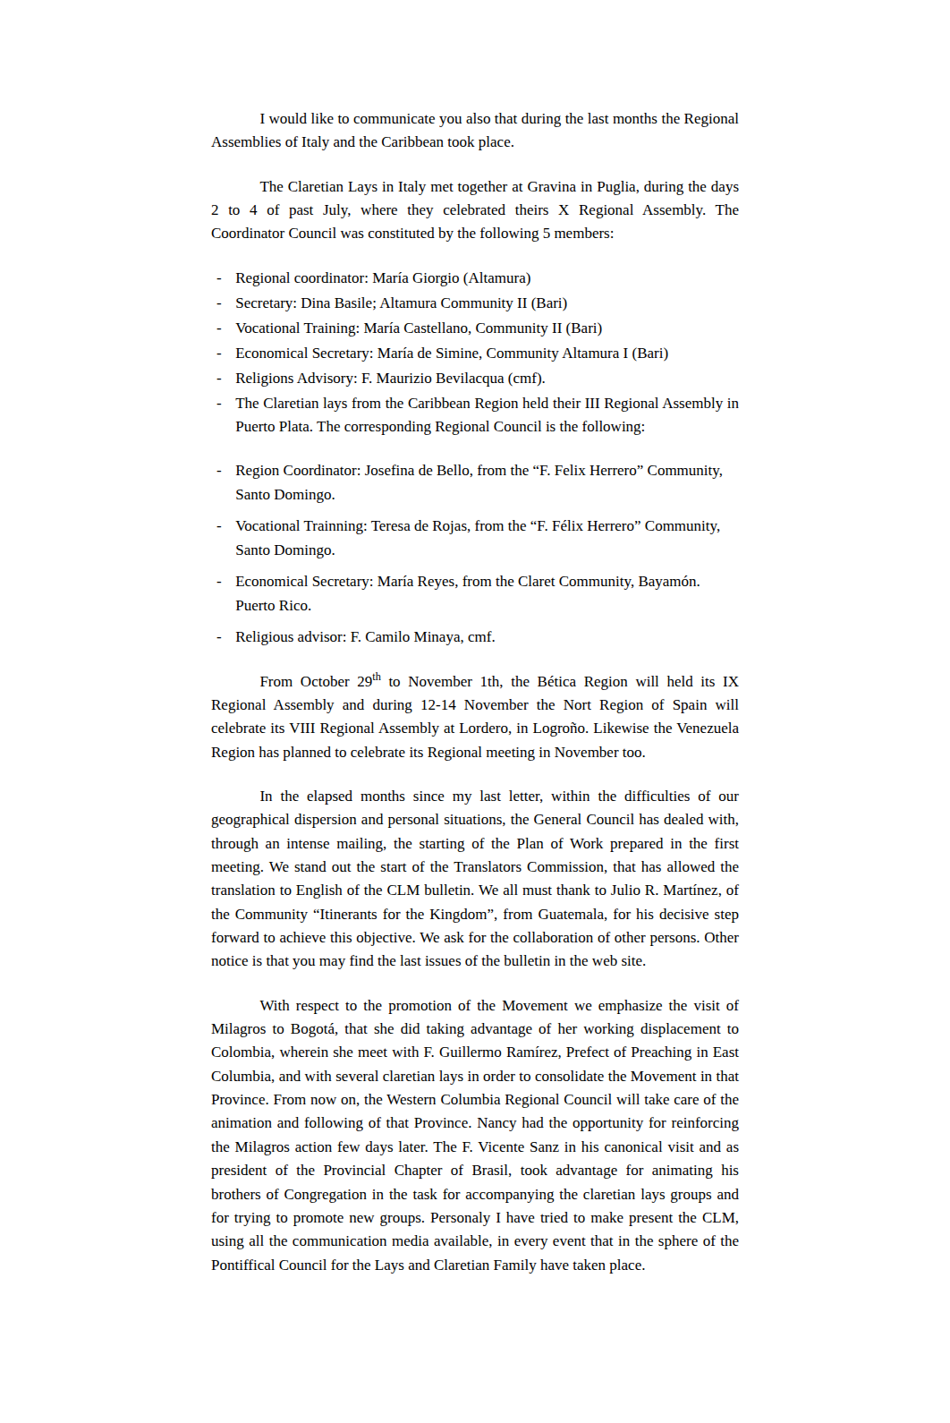I would like to communicate you also that during the last months the Regional Assemblies of Italy and the Caribbean took place.
The Claretian Lays in Italy met together at Gravina in Puglia, during the days 2 to 4 of past July, where they celebrated theirs X Regional Assembly. The Coordinator Council was constituted by the following 5 members:
Regional coordinator: María Giorgio (Altamura)
Secretary: Dina Basile; Altamura Community II (Bari)
Vocational Training: María Castellano, Community II (Bari)
Economical Secretary: María de Simine, Community Altamura I (Bari)
Religions Advisory: F. Maurizio Bevilacqua (cmf).
The Claretian lays from the Caribbean Region held their III Regional Assembly in Puerto Plata. The corresponding Regional Council is the following:
Region Coordinator: Josefina de Bello, from the “F. Felix Herrero” Community, Santo Domingo.
Vocational Trainning: Teresa de Rojas, from the “F. Félix Herrero” Community, Santo Domingo.
Economical Secretary: María Reyes, from the Claret Community, Bayamón. Puerto Rico.
Religious advisor: F. Camilo Minaya, cmf.
From October 29th to November 1th, the Bética Region will held its IX Regional Assembly and during 12-14 November the Nort Region of Spain will celebrate its VIII Regional Assembly at Lordero, in Logroño. Likewise the Venezuela Region has planned to celebrate its Regional meeting in November too.
In the elapsed months since my last letter, within the difficulties of our geographical dispersion and personal situations, the General Council has dealed with, through an intense mailing, the starting of the Plan of Work prepared in the first meeting. We stand out the start of the Translators Commission, that has allowed the translation to English of the CLM bulletin. We all must thank to Julio R. Martínez, of the Community “Itinerants for the Kingdom”, from Guatemala, for his decisive step forward to achieve this objective. We ask for the collaboration of other persons. Other notice is that you may find the last issues of the bulletin in the web site.
With respect to the promotion of the Movement we emphasize the visit of Milagros to Bogotá, that she did taking advantage of her working displacement to Colombia, wherein she meet with F. Guillermo Ramírez, Prefect of Preaching in East Columbia, and with several claretian lays in order to consolidate the Movement in that Province. From now on, the Western Columbia Regional Council will take care of the animation and following of that Province. Nancy had the opportunity for reinforcing the Milagros action few days later. The F. Vicente Sanz in his canonical visit and as president of the Provincial Chapter of Brasil, took advantage for animating his brothers of Congregation in the task for accompanying the claretian lays groups and for trying to promote new groups. Personaly I have tried to make present the CLM, using all the communication media available, in every event that in the sphere of the Pontiffical Council for the Lays and Claretian Family have taken place.